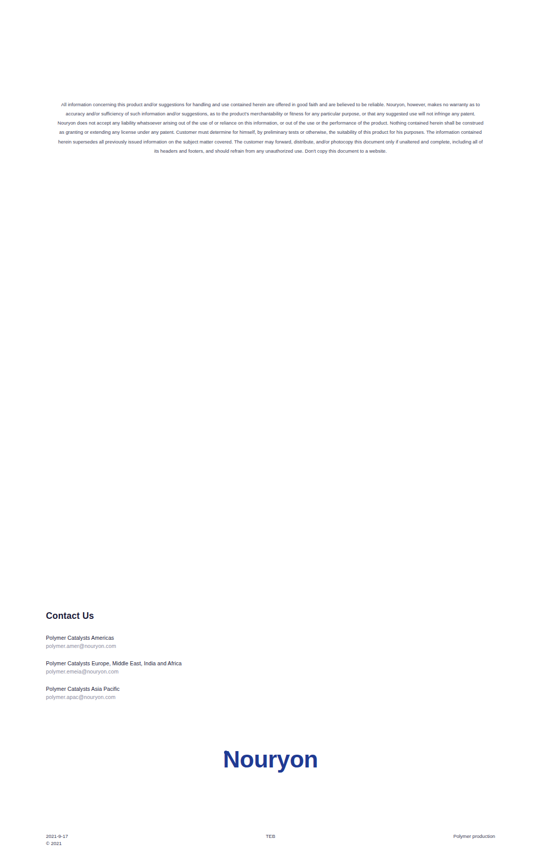All information concerning this product and/or suggestions for handling and use contained herein are offered in good faith and are believed to be reliable. Nouryon, however, makes no warranty as to accuracy and/or sufficiency of such information and/or suggestions, as to the product's merchantability or fitness for any particular purpose, or that any suggested use will not infringe any patent. Nouryon does not accept any liability whatsoever arising out of the use of or reliance on this information, or out of the use or the performance of the product. Nothing contained herein shall be construed as granting or extending any license under any patent. Customer must determine for himself, by preliminary tests or otherwise, the suitability of this product for his purposes. The information contained herein supersedes all previously issued information on the subject matter covered. The customer may forward, distribute, and/or photocopy this document only if unaltered and complete, including all of its headers and footers, and should refrain from any unauthorized use. Don't copy this document to a website.
Contact Us
Polymer Catalysts Americas
polymer.amer@nouryon.com
Polymer Catalysts Europe, Middle East, India and Africa
polymer.emeia@nouryon.com
Polymer Catalysts Asia Pacific
polymer.apac@nouryon.com
Nouryon
2021-9-17
© 2021
TEB
Polymer production